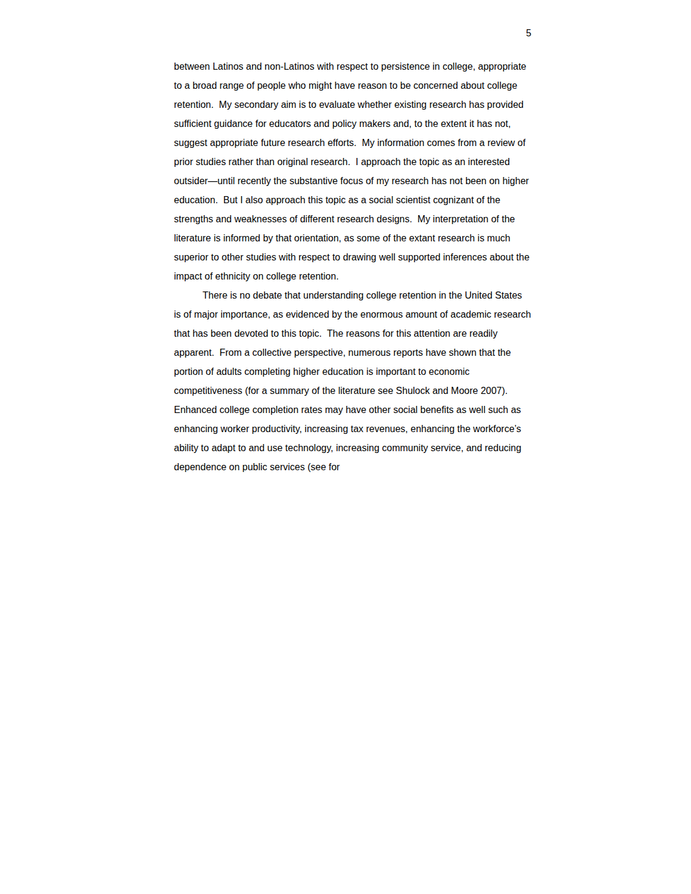5
between Latinos and non-Latinos with respect to persistence in college, appropriate to a broad range of people who might have reason to be concerned about college retention. My secondary aim is to evaluate whether existing research has provided sufficient guidance for educators and policy makers and, to the extent it has not, suggest appropriate future research efforts. My information comes from a review of prior studies rather than original research. I approach the topic as an interested outsider—until recently the substantive focus of my research has not been on higher education. But I also approach this topic as a social scientist cognizant of the strengths and weaknesses of different research designs. My interpretation of the literature is informed by that orientation, as some of the extant research is much superior to other studies with respect to drawing well supported inferences about the impact of ethnicity on college retention.
There is no debate that understanding college retention in the United States is of major importance, as evidenced by the enormous amount of academic research that has been devoted to this topic. The reasons for this attention are readily apparent. From a collective perspective, numerous reports have shown that the portion of adults completing higher education is important to economic competitiveness (for a summary of the literature see Shulock and Moore 2007). Enhanced college completion rates may have other social benefits as well such as enhancing worker productivity, increasing tax revenues, enhancing the workforce’s ability to adapt to and use technology, increasing community service, and reducing dependence on public services (see for